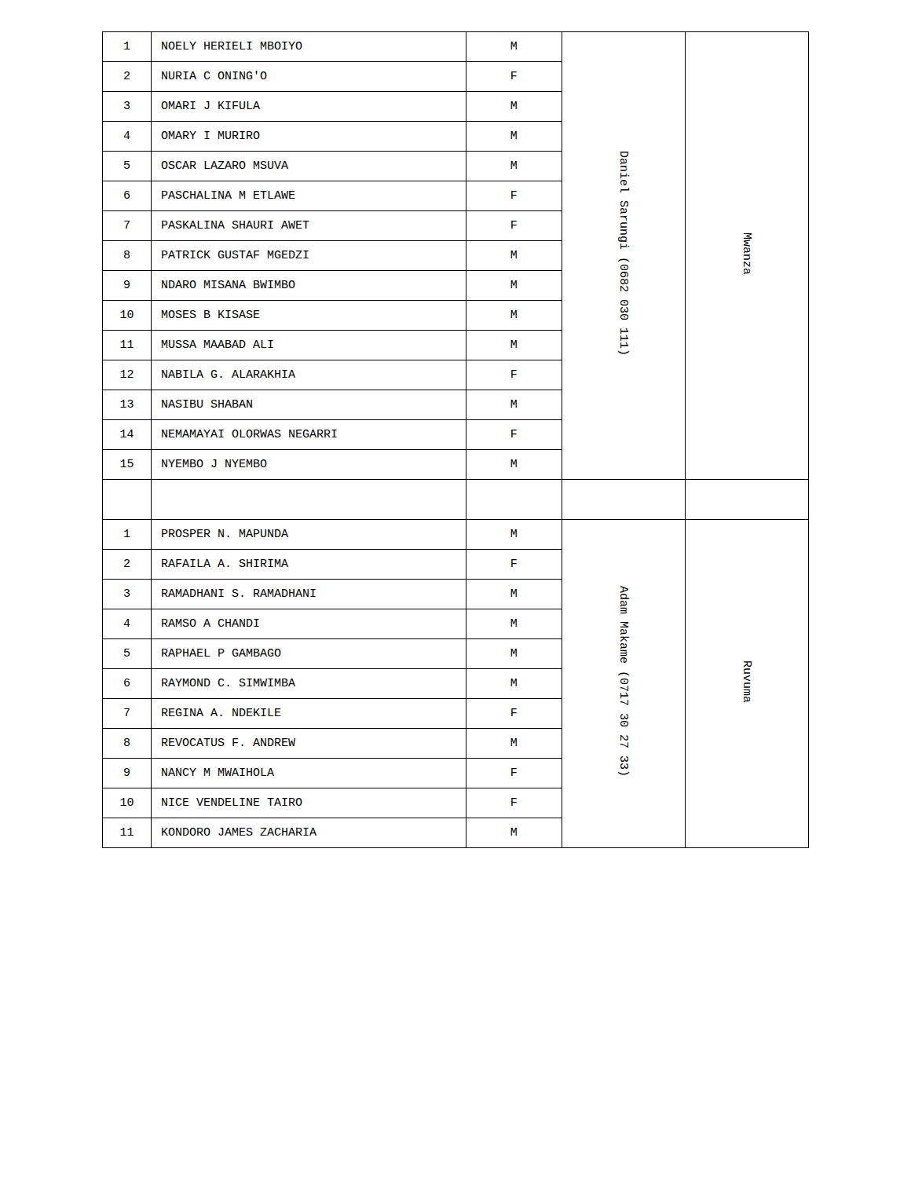| 1 | NOELY HERIELI MBOIYO | M | Daniel Sarungi (0682 030 111) | Mwanza |
| 2 | NURIA C ONING'O | F |
| 3 | OMARI J KIFULA | M |
| 4 | OMARY I MURIRO | M |
| 5 | OSCAR LAZARO MSUVA | M |
| 6 | PASCHALINA M ETLAWE | F |
| 7 | PASKALINA SHAURI AWET | F |
| 8 | PATRICK GUSTAF MGEDZI | M |
| 9 | NDARO MISANA BWIMBO | M |
| 10 | MOSES B KISASE | M |
| 11 | MUSSA MAABAD ALI | M |
| 12 | NABILA G. ALARAKHIA | F |
| 13 | NASIBU SHABAN | M |
| 14 | NEMAMAYAI OLORWAS NEGARRI | F |
| 15 | NYEMBO J NYEMBO | M |
| 1 | PROSPER N. MAPUNDA | M | Adam Makame (0717 30 27 33) | Ruvuma |
| 2 | RAFAILA A. SHIRIMA | F |
| 3 | RAMADHANI S. RAMADHANI | M |
| 4 | RAMSO A CHANDI | M |
| 5 | RAPHAEL P GAMBAGO | M |
| 6 | RAYMOND C. SIMWIMBA | M |
| 7 | REGINA A. NDEKILE | F |
| 8 | REVOCATUS F. ANDREW | M |
| 9 | NANCY M MWAIHOLA | F |
| 10 | NICE VENDELINE TAIRO | F |
| 11 | KONDORO JAMES ZACHARIA | M |